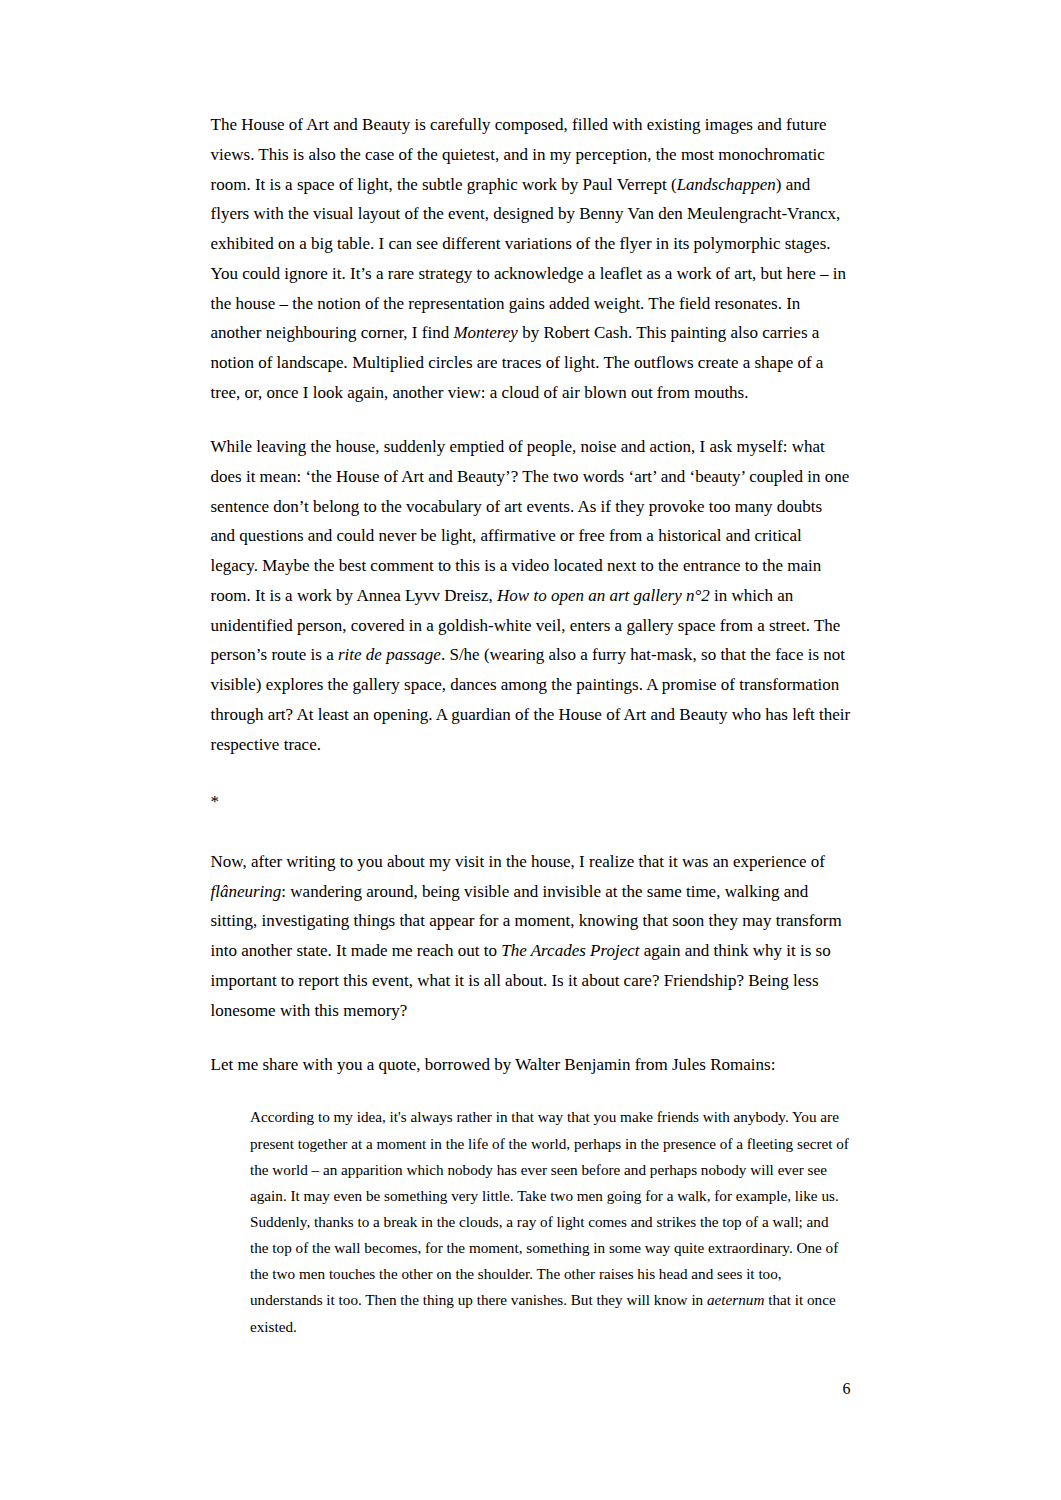The House of Art and Beauty is carefully composed, filled with existing images and future views. This is also the case of the quietest, and in my perception, the most monochromatic room. It is a space of light, the subtle graphic work by Paul Verrept (Landschappen) and flyers with the visual layout of the event, designed by Benny Van den Meulengracht-Vrancx, exhibited on a big table. I can see different variations of the flyer in its polymorphic stages. You could ignore it. It’s a rare strategy to acknowledge a leaflet as a work of art, but here – in the house – the notion of the representation gains added weight. The field resonates. In another neighbouring corner, I find Monterey by Robert Cash. This painting also carries a notion of landscape. Multiplied circles are traces of light. The outflows create a shape of a tree, or, once I look again, another view: a cloud of air blown out from mouths.
While leaving the house, suddenly emptied of people, noise and action, I ask myself: what does it mean: ‘the House of Art and Beauty’? The two words ‘art’ and ‘beauty’ coupled in one sentence don’t belong to the vocabulary of art events. As if they provoke too many doubts and questions and could never be light, affirmative or free from a historical and critical legacy. Maybe the best comment to this is a video located next to the entrance to the main room. It is a work by Annea Lyvv Dreisz, How to open an art gallery n°2 in which an unidentified person, covered in a goldish-white veil, enters a gallery space from a street. The person’s route is a rite de passage. S/he (wearing also a furry hat-mask, so that the face is not visible) explores the gallery space, dances among the paintings. A promise of transformation through art? At least an opening. A guardian of the House of Art and Beauty who has left their respective trace.
*
Now, after writing to you about my visit in the house, I realize that it was an experience of flâneuring: wandering around, being visible and invisible at the same time, walking and sitting, investigating things that appear for a moment, knowing that soon they may transform into another state. It made me reach out to The Arcades Project again and think why it is so important to report this event, what it is all about. Is it about care? Friendship? Being less lonesome with this memory?
Let me share with you a quote, borrowed by Walter Benjamin from Jules Romains:
According to my idea, it's always rather in that way that you make friends with anybody. You are present together at a moment in the life of the world, perhaps in the presence of a fleeting secret of the world – an apparition which nobody has ever seen before and perhaps nobody will ever see again. It may even be something very little. Take two men going for a walk, for example, like us. Suddenly, thanks to a break in the clouds, a ray of light comes and strikes the top of a wall; and the top of the wall becomes, for the moment, something in some way quite extraordinary. One of the two men touches the other on the shoulder. The other raises his head and sees it too, understands it too. Then the thing up there vanishes. But they will know in aeternum that it once existed.
6